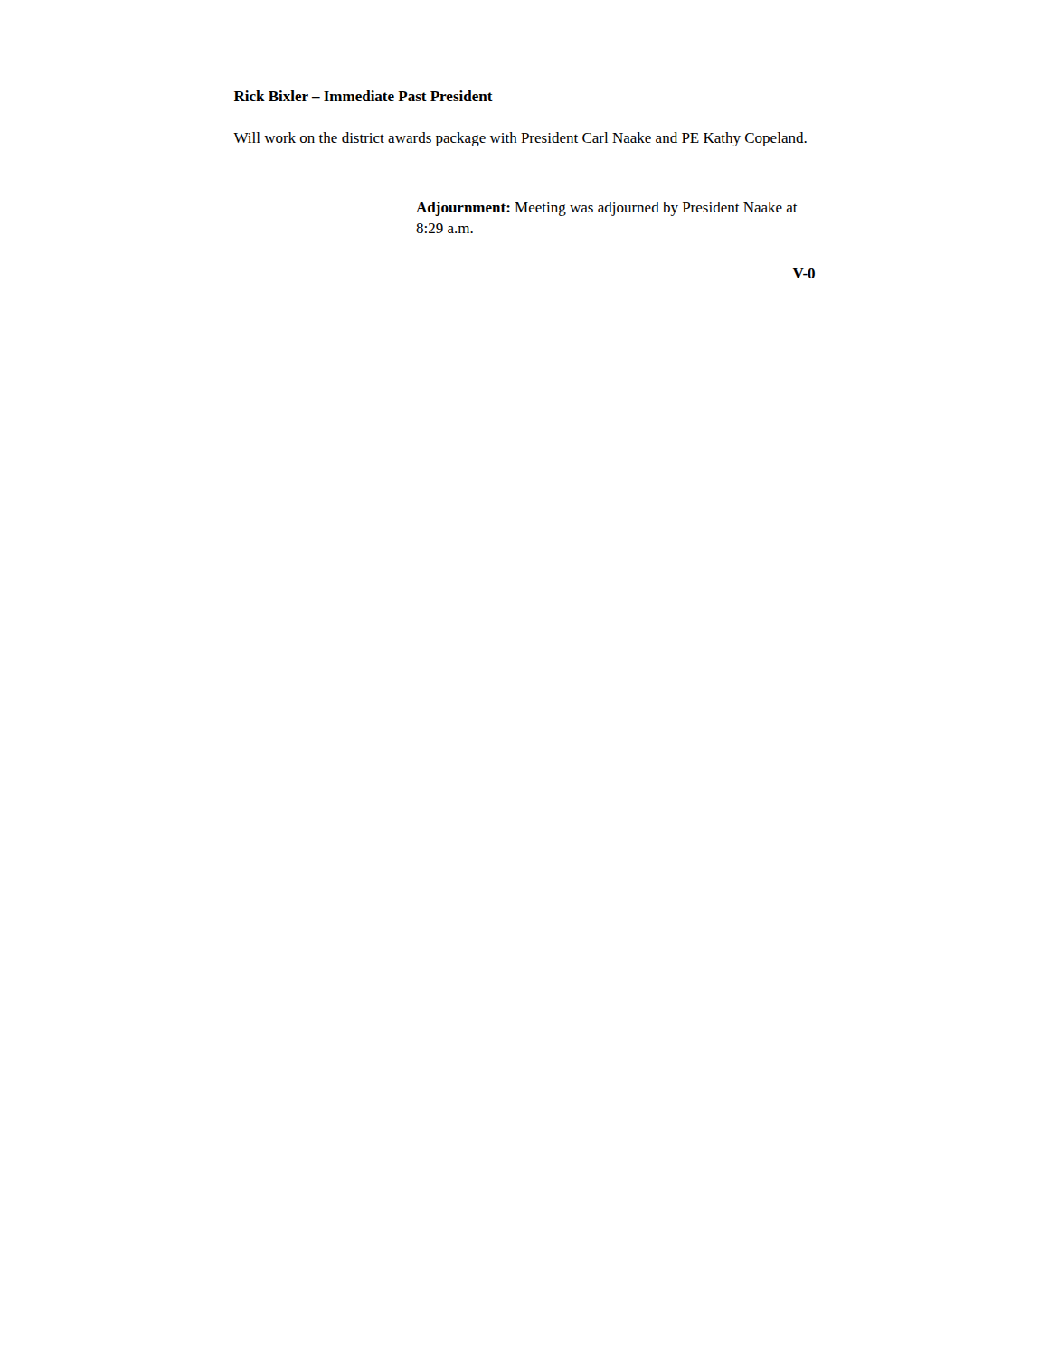Rick Bixler – Immediate Past President
Will work on the district awards package with President Carl Naake and PE Kathy Copeland.
Adjournment: Meeting was adjourned by President Naake at 8:29 a.m.
V-0